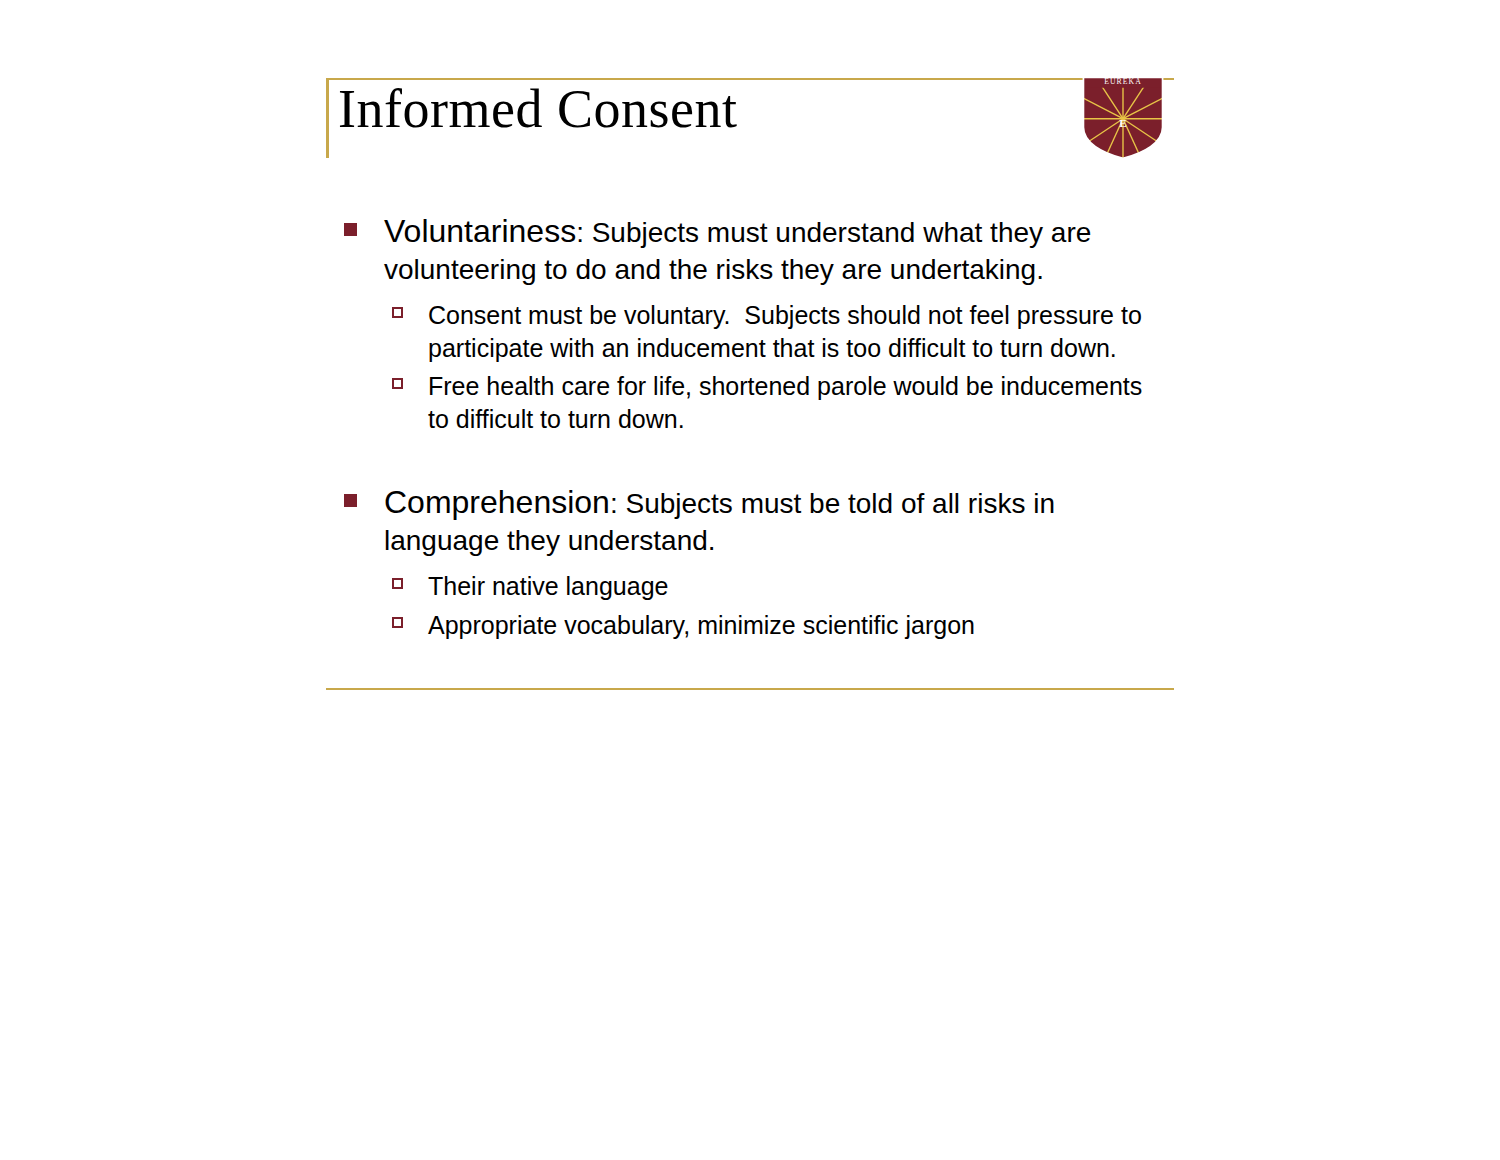Informed Consent
EUREKA E
Voluntariness: Subjects must understand what they are volunteering to do and the risks they are undertaking.
Consent must be voluntary. Subjects should not feel pressure to participate with an inducement that is too difficult to turn down.
Free health care for life, shortened parole would be inducements to difficult to turn down.
Comprehension: Subjects must be told of all risks in language they understand.
Their native language
Appropriate vocabulary, minimize scientific jargon